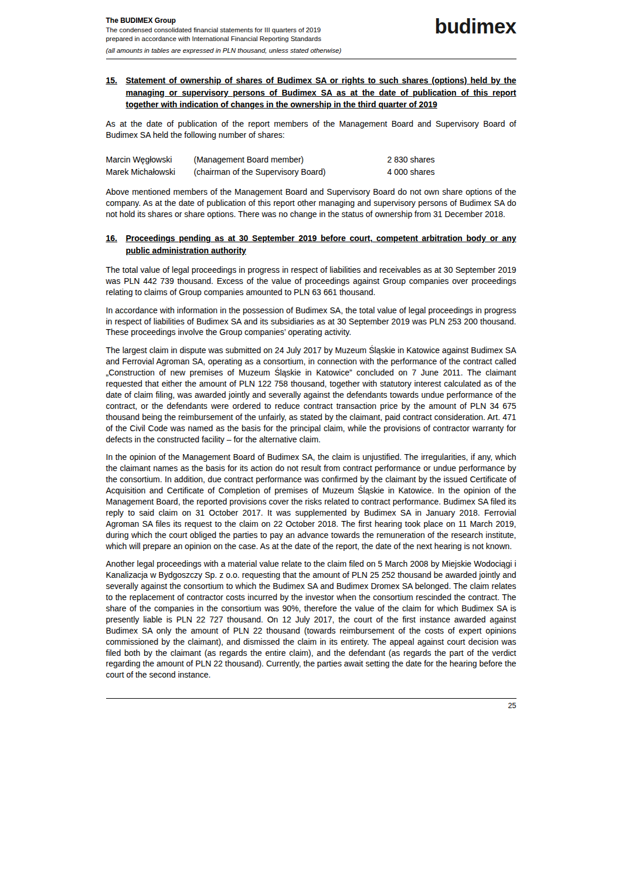The BUDIMEX Group
The condensed consolidated financial statements for III quarters of 2019
prepared in accordance with International Financial Reporting Standards
(all amounts in tables are expressed in PLN thousand, unless stated otherwise)
budimex
15. Statement of ownership of shares of Budimex SA or rights to such shares (options) held by the managing or supervisory persons of Budimex SA as at the date of publication of this report together with indication of changes in the ownership in the third quarter of 2019
As at the date of publication of the report members of the Management Board and Supervisory Board of Budimex SA held the following number of shares:
| Marcin Węgłowski | (Management Board member) | 2 830 shares |
| Marek Michałowski | (chairman of the Supervisory Board) | 4 000 shares |
Above mentioned members of the Management Board and Supervisory Board do not own share options of the company. As at the date of publication of this report other managing and supervisory persons of Budimex SA do not hold its shares or share options. There was no change in the status of ownership from 31 December 2018.
16. Proceedings pending as at 30 September 2019 before court, competent arbitration body or any public administration authority
The total value of legal proceedings in progress in respect of liabilities and receivables as at 30 September 2019 was PLN 442 739 thousand. Excess of the value of proceedings against Group companies over proceedings relating to claims of Group companies amounted to PLN 63 661 thousand.
In accordance with information in the possession of Budimex SA, the total value of legal proceedings in progress in respect of liabilities of Budimex SA and its subsidiaries as at 30 September 2019 was PLN 253 200 thousand. These proceedings involve the Group companies’ operating activity.
The largest claim in dispute was submitted on 24 July 2017 by Muzeum Śląskie in Katowice against Budimex SA and Ferrovial Agroman SA, operating as a consortium, in connection with the performance of the contract called „Construction of new premises of Muzeum Śląskie in Katowice” concluded on 7 June 2011. The claimant requested that either the amount of PLN 122 758 thousand, together with statutory interest calculated as of the date of claim filing, was awarded jointly and severally against the defendants towards undue performance of the contract, or the defendants were ordered to reduce contract transaction price by the amount of PLN 34 675 thousand being the reimbursement of the unfairly, as stated by the claimant, paid contract consideration. Art. 471 of the Civil Code was named as the basis for the principal claim, while the provisions of contractor warranty for defects in the constructed facility – for the alternative claim.
In the opinion of the Management Board of Budimex SA, the claim is unjustified. The irregularities, if any, which the claimant names as the basis for its action do not result from contract performance or undue performance by the consortium. In addition, due contract performance was confirmed by the claimant by the issued Certificate of Acquisition and Certificate of Completion of premises of Muzeum Śląskie in Katowice. In the opinion of the Management Board, the reported provisions cover the risks related to contract performance. Budimex SA filed its reply to said claim on 31 October 2017. It was supplemented by Budimex SA in January 2018. Ferrovial Agroman SA files its request to the claim on 22 October 2018. The first hearing took place on 11 March 2019, during which the court obliged the parties to pay an advance towards the remuneration of the research institute, which will prepare an opinion on the case. As at the date of the report, the date of the next hearing is not known.
Another legal proceedings with a material value relate to the claim filed on 5 March 2008 by Miejskie Wodociągi i Kanalizacja w Bydgoszczy Sp. z o.o. requesting that the amount of PLN 25 252 thousand be awarded jointly and severally against the consortium to which the Budimex SA and Budimex Dromex SA belonged. The claim relates to the replacement of contractor costs incurred by the investor when the consortium rescinded the contract. The share of the companies in the consortium was 90%, therefore the value of the claim for which Budimex SA is presently liable is PLN 22 727 thousand. On 12 July 2017, the court of the first instance awarded against Budimex SA only the amount of PLN 22 thousand (towards reimbursement of the costs of expert opinions commissioned by the claimant), and dismissed the claim in its entirety. The appeal against court decision was filed both by the claimant (as regards the entire claim), and the defendant (as regards the part of the verdict regarding the amount of PLN 22 thousand). Currently, the parties await setting the date for the hearing before the court of the second instance.
25